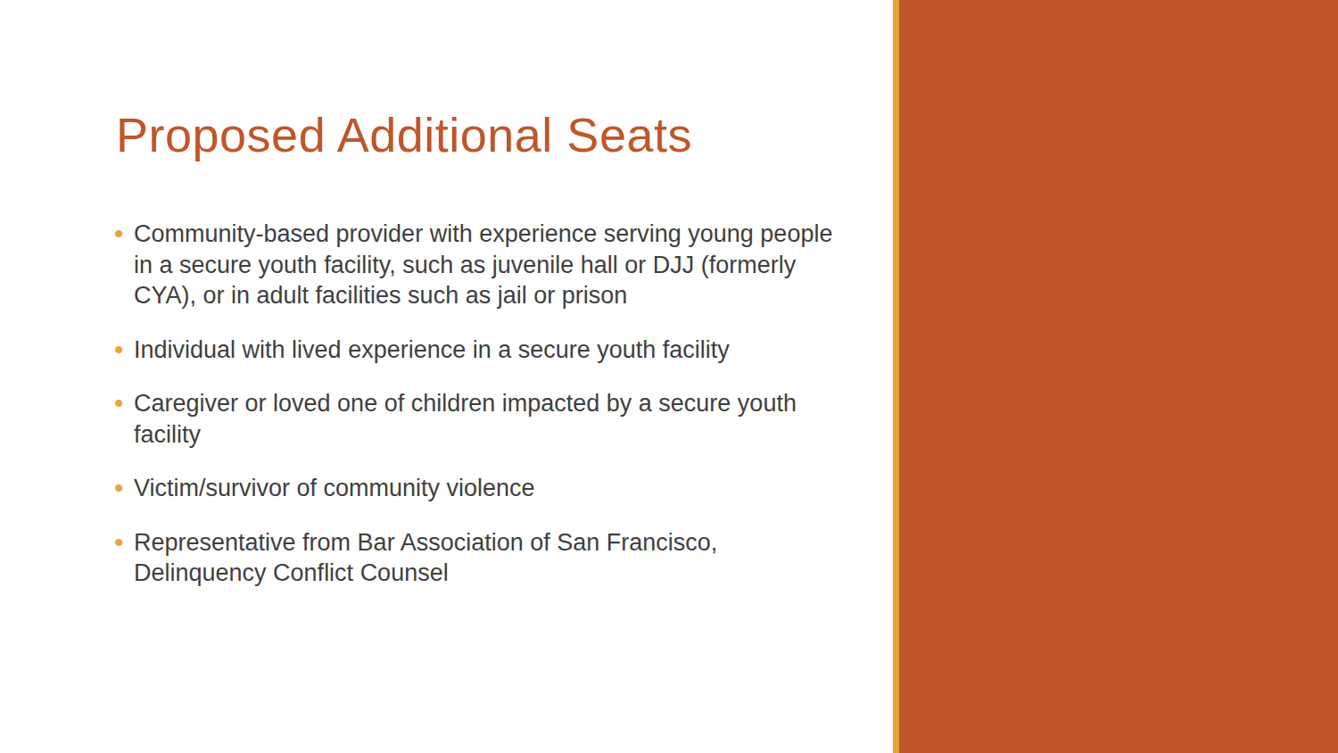Proposed Additional Seats
Community-based provider with experience serving young people in a secure youth facility, such as juvenile hall or DJJ (formerly CYA), or in adult facilities such as jail or prison
Individual with lived experience in a secure youth facility
Caregiver or loved one of children impacted by a secure youth facility
Victim/survivor of community violence
Representative from Bar Association of San Francisco, Delinquency Conflict Counsel